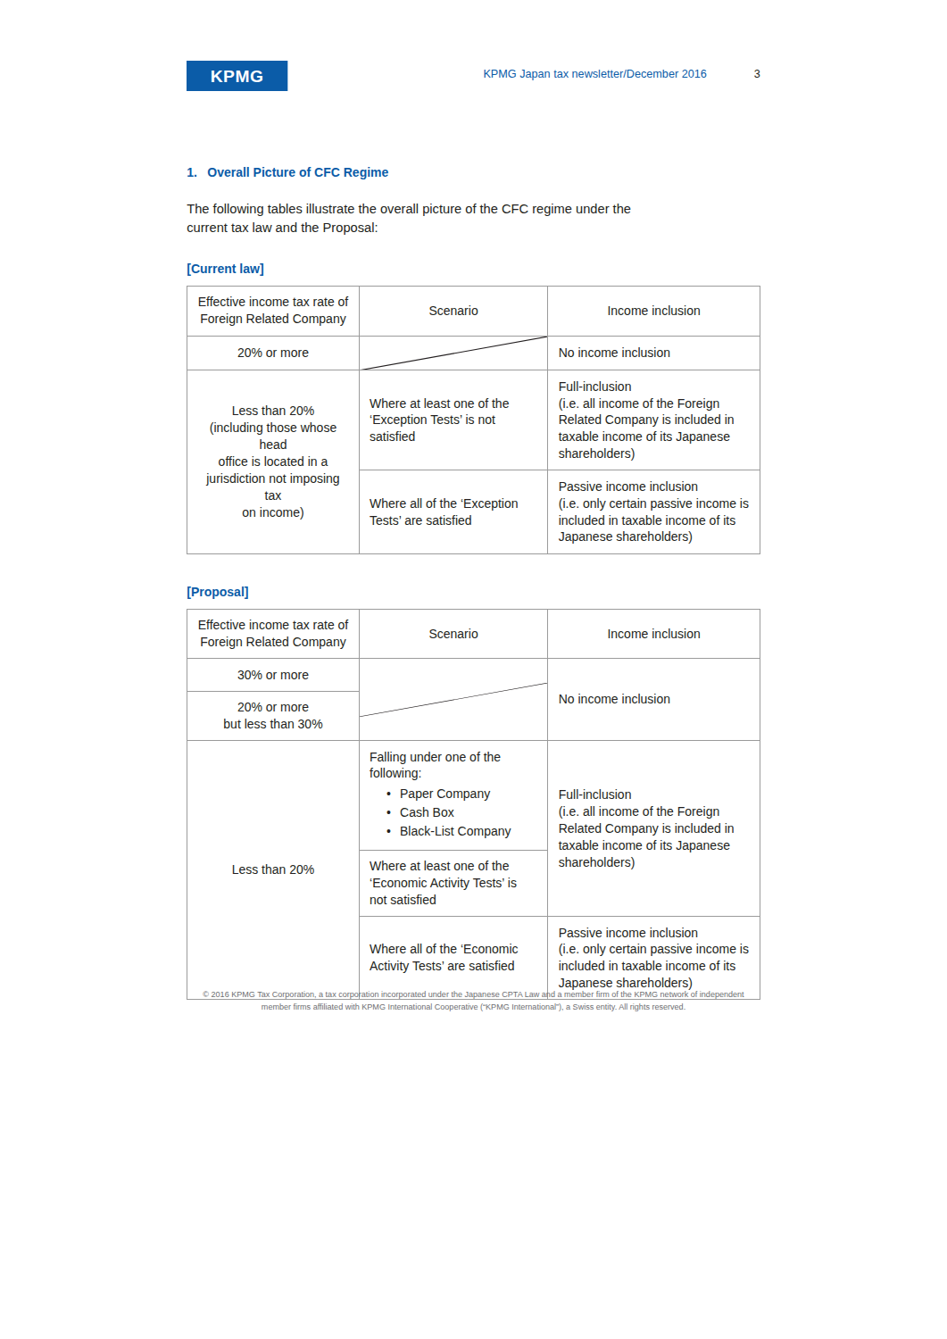KPMG
KPMG Japan tax newsletter/December 2016 3
1. Overall Picture of CFC Regime
The following tables illustrate the overall picture of the CFC regime under the
current tax law and the Proposal:
[Current law]
| Effective income tax rate of Foreign Related Company | Scenario | Income inclusion |
| --- | --- | --- |
| 20% or more | | No income inclusion |
| Less than 20% (including those whose head office is located in a jurisdiction not imposing tax on income) | Where at least one of the ‘Exception Tests’ is not satisfied | Full-inclusion (i.e. all income of the Foreign Related Company is included in taxable income of its Japanese shareholders) |
| Where all of the ‘Exception Tests’ are satisfied | Passive income inclusion (i.e. only certain passive income is included in taxable income of its Japanese shareholders) |
[Proposal]
| Effective income tax rate of Foreign Related Company | Scenario | Income inclusion |
| --- | --- | --- |
| 30% or more | | No income inclusion |
| 20% or more but less than 30% |
| Less than 20% | Falling under one of the following: Paper Company Cash Box Black-List Company | Full-inclusion (i.e. all income of the Foreign Related Company is included in taxable income of its Japanese shareholders) |
| Where at least one of the ‘Economic Activity Tests’ is not satisfied |
| Where all of the ‘Economic Activity Tests’ are satisfied | Passive income inclusion (i.e. only certain passive income is included in taxable income of its Japanese shareholders) |
© 2016 KPMG Tax Corporation, a tax corporation incorporated under the Japanese CPTA Law and a member firm of the KPMG network of independent
member firms affiliated with KPMG International Cooperative (“KPMG International”), a Swiss entity. All rights reserved.